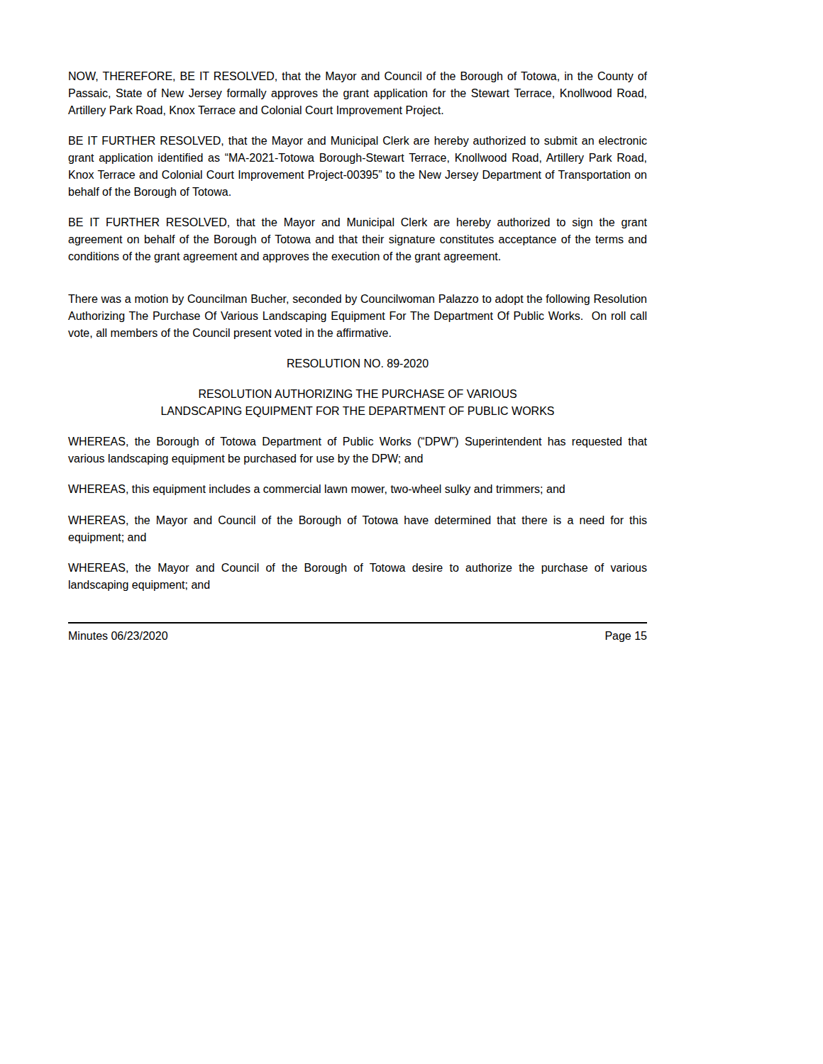NOW, THEREFORE, BE IT RESOLVED, that the Mayor and Council of the Borough of Totowa, in the County of Passaic, State of New Jersey formally approves the grant application for the Stewart Terrace, Knollwood Road, Artillery Park Road, Knox Terrace and Colonial Court Improvement Project.
BE IT FURTHER RESOLVED, that the Mayor and Municipal Clerk are hereby authorized to submit an electronic grant application identified as “MA-2021-Totowa Borough-Stewart Terrace, Knollwood Road, Artillery Park Road, Knox Terrace and Colonial Court Improvement Project-00395” to the New Jersey Department of Transportation on behalf of the Borough of Totowa.
BE IT FURTHER RESOLVED, that the Mayor and Municipal Clerk are hereby authorized to sign the grant agreement on behalf of the Borough of Totowa and that their signature constitutes acceptance of the terms and conditions of the grant agreement and approves the execution of the grant agreement.
There was a motion by Councilman Bucher, seconded by Councilwoman Palazzo to adopt the following Resolution Authorizing The Purchase Of Various Landscaping Equipment For The Department Of Public Works. On roll call vote, all members of the Council present voted in the affirmative.
RESOLUTION NO. 89-2020
RESOLUTION AUTHORIZING THE PURCHASE OF VARIOUS
LANDSCAPING EQUIPMENT FOR THE DEPARTMENT OF PUBLIC WORKS
WHEREAS, the Borough of Totowa Department of Public Works (“DPW”) Superintendent has requested that various landscaping equipment be purchased for use by the DPW; and
WHEREAS, this equipment includes a commercial lawn mower, two-wheel sulky and trimmers; and
WHEREAS, the Mayor and Council of the Borough of Totowa have determined that there is a need for this equipment; and
WHEREAS, the Mayor and Council of the Borough of Totowa desire to authorize the purchase of various landscaping equipment; and
Minutes 06/23/2020 Page 15